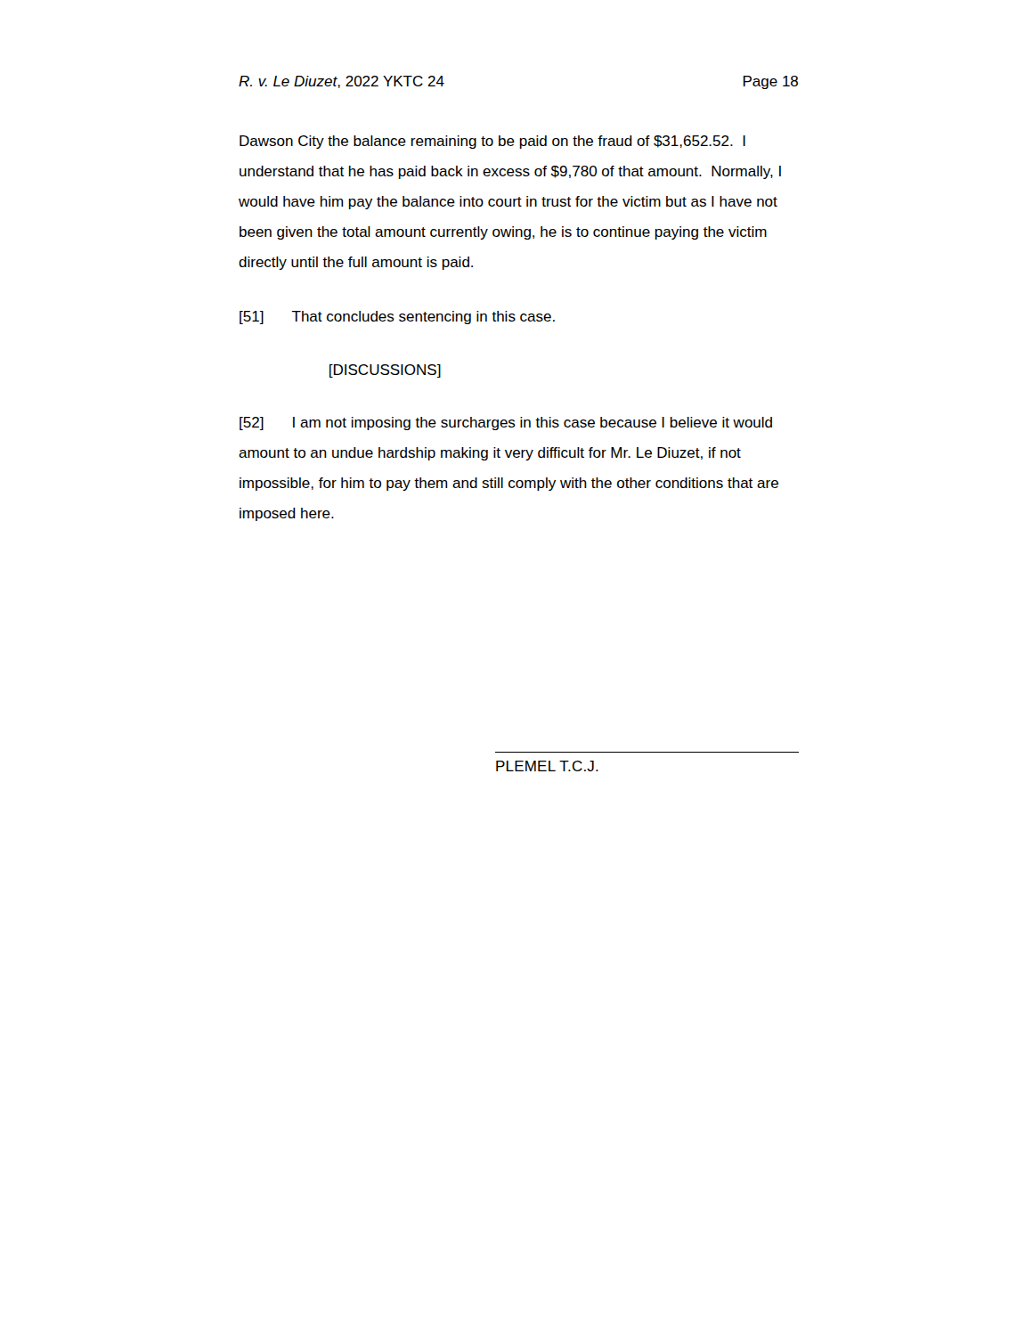R. v. Le Diuzet, 2022 YKTC 24
Page 18
Dawson City the balance remaining to be paid on the fraud of $31,652.52. I understand that he has paid back in excess of $9,780 of that amount. Normally, I would have him pay the balance into court in trust for the victim but as I have not been given the total amount currently owing, he is to continue paying the victim directly until the full amount is paid.
[51] That concludes sentencing in this case.
[DISCUSSIONS]
[52] I am not imposing the surcharges in this case because I believe it would amount to an undue hardship making it very difficult for Mr. Le Diuzet, if not impossible, for him to pay them and still comply with the other conditions that are imposed here.
PLEMEL T.C.J.